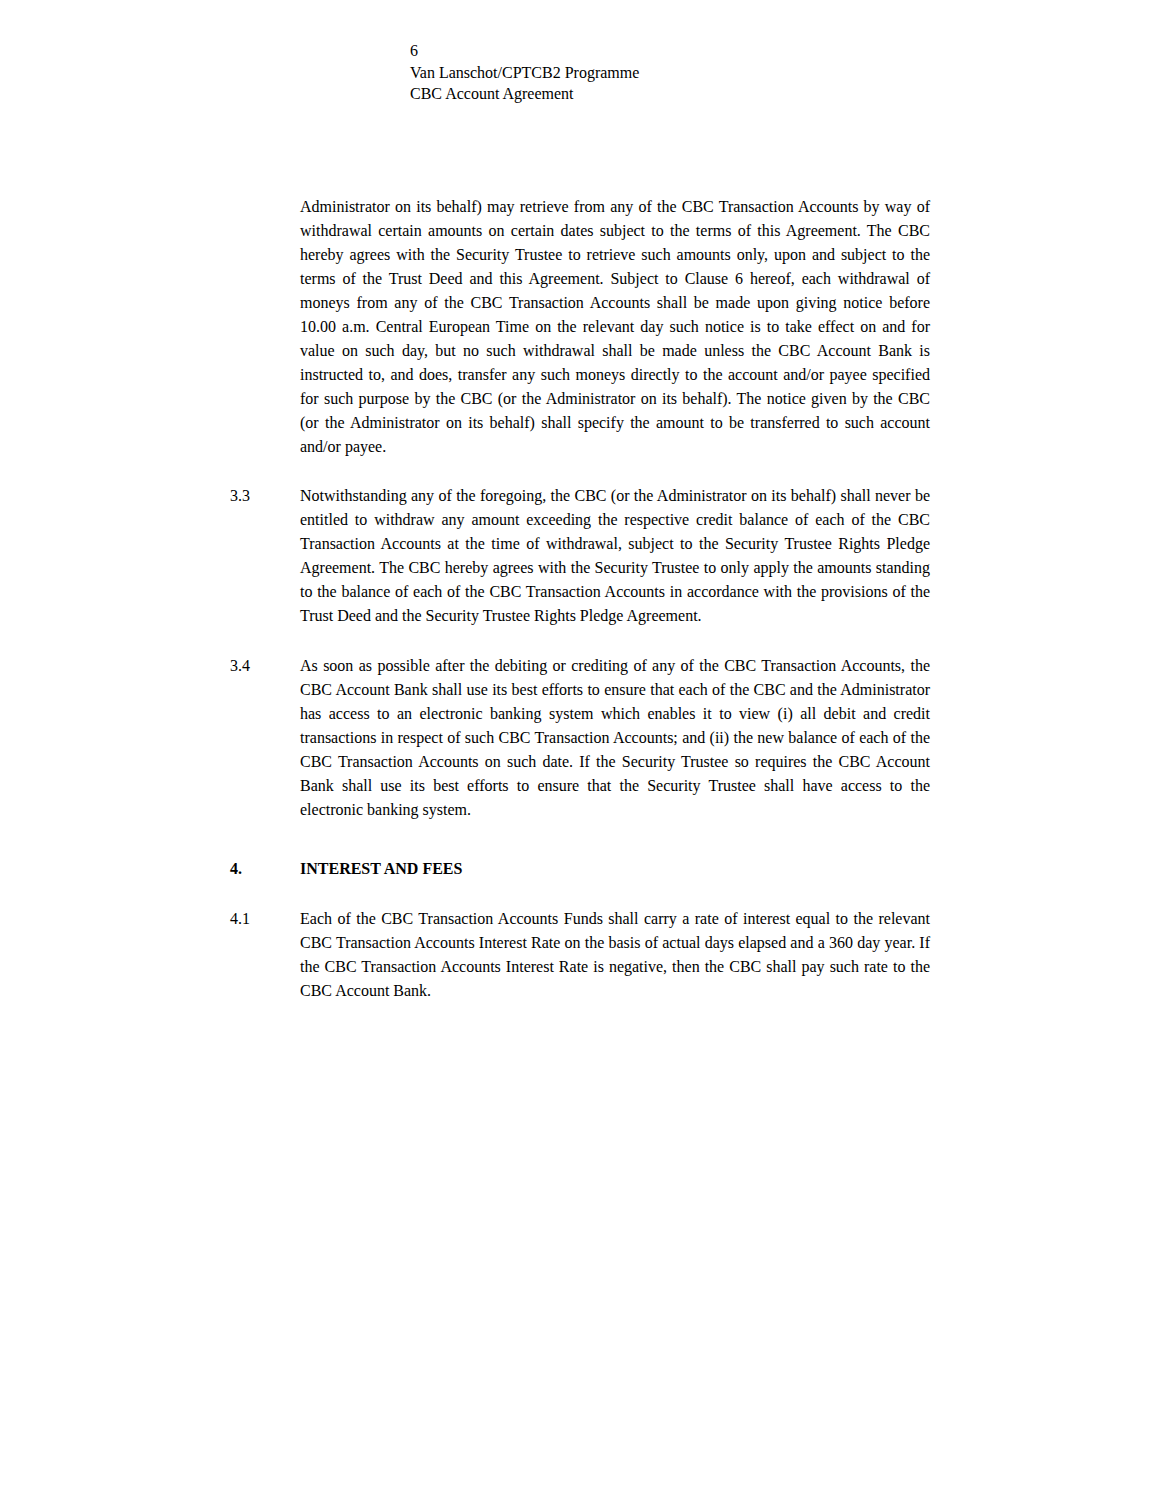6
Van Lanschot/CPTCB2 Programme
CBC Account Agreement
Administrator on its behalf) may retrieve from any of the CBC Transaction Accounts by way of withdrawal certain amounts on certain dates subject to the terms of this Agreement. The CBC hereby agrees with the Security Trustee to retrieve such amounts only, upon and subject to the terms of the Trust Deed and this Agreement. Subject to Clause 6 hereof, each withdrawal of moneys from any of the CBC Transaction Accounts shall be made upon giving notice before 10.00 a.m. Central European Time on the relevant day such notice is to take effect on and for value on such day, but no such withdrawal shall be made unless the CBC Account Bank is instructed to, and does, transfer any such moneys directly to the account and/or payee specified for such purpose by the CBC (or the Administrator on its behalf). The notice given by the CBC (or the Administrator on its behalf) shall specify the amount to be transferred to such account and/or payee.
3.3
Notwithstanding any of the foregoing, the CBC (or the Administrator on its behalf) shall never be entitled to withdraw any amount exceeding the respective credit balance of each of the CBC Transaction Accounts at the time of withdrawal, subject to the Security Trustee Rights Pledge Agreement. The CBC hereby agrees with the Security Trustee to only apply the amounts standing to the balance of each of the CBC Transaction Accounts in accordance with the provisions of the Trust Deed and the Security Trustee Rights Pledge Agreement.
3.4
As soon as possible after the debiting or crediting of any of the CBC Transaction Accounts, the CBC Account Bank shall use its best efforts to ensure that each of the CBC and the Administrator has access to an electronic banking system which enables it to view (i) all debit and credit transactions in respect of such CBC Transaction Accounts; and (ii) the new balance of each of the CBC Transaction Accounts on such date. If the Security Trustee so requires the CBC Account Bank shall use its best efforts to ensure that the Security Trustee shall have access to the electronic banking system.
4.
INTEREST AND FEES
4.1
Each of the CBC Transaction Accounts Funds shall carry a rate of interest equal to the relevant CBC Transaction Accounts Interest Rate on the basis of actual days elapsed and a 360 day year. If the CBC Transaction Accounts Interest Rate is negative, then the CBC shall pay such rate to the CBC Account Bank.